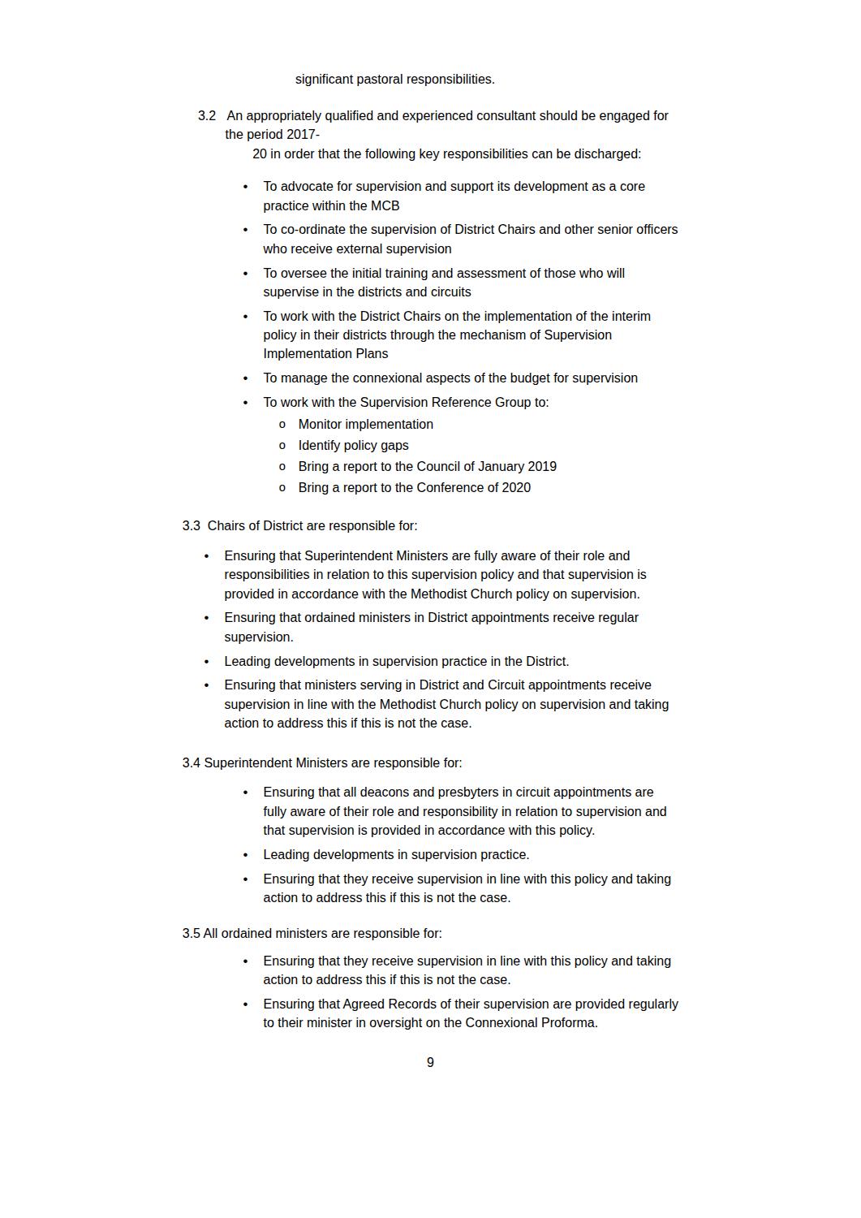significant pastoral responsibilities.
3.2 An appropriately qualified and experienced consultant should be engaged for the period 2017-20 in order that the following key responsibilities can be discharged:
To advocate for supervision and support its development as a core practice within the MCB
To co-ordinate the supervision of District Chairs and other senior officers who receive external supervision
To oversee the initial training and assessment of those who will supervise in the districts and circuits
To work with the District Chairs on the implementation of the interim policy in their districts through the mechanism of Supervision Implementation Plans
To manage the connexional aspects of the budget for supervision
To work with the Supervision Reference Group to:
Monitor implementation
Identify policy gaps
Bring a report to the Council of January 2019
Bring a report to the Conference of 2020
3.3 Chairs of District are responsible for:
Ensuring that Superintendent Ministers are fully aware of their role and responsibilities in relation to this supervision policy and that supervision is provided in accordance with the Methodist Church policy on supervision.
Ensuring that ordained ministers in District appointments receive regular supervision.
Leading developments in supervision practice in the District.
Ensuring that ministers serving in District and Circuit appointments receive supervision in line with the Methodist Church policy on supervision and taking action to address this if this is not the case.
3.4 Superintendent Ministers are responsible for:
Ensuring that all deacons and presbyters in circuit appointments are fully aware of their role and responsibility in relation to supervision and that supervision is provided in accordance with this policy.
Leading developments in supervision practice.
Ensuring that they receive supervision in line with this policy and taking action to address this if this is not the case.
3.5 All ordained ministers are responsible for:
Ensuring that they receive supervision in line with this policy and taking action to address this if this is not the case.
Ensuring that Agreed Records of their supervision are provided regularly to their minister in oversight on the Connexional Proforma.
9